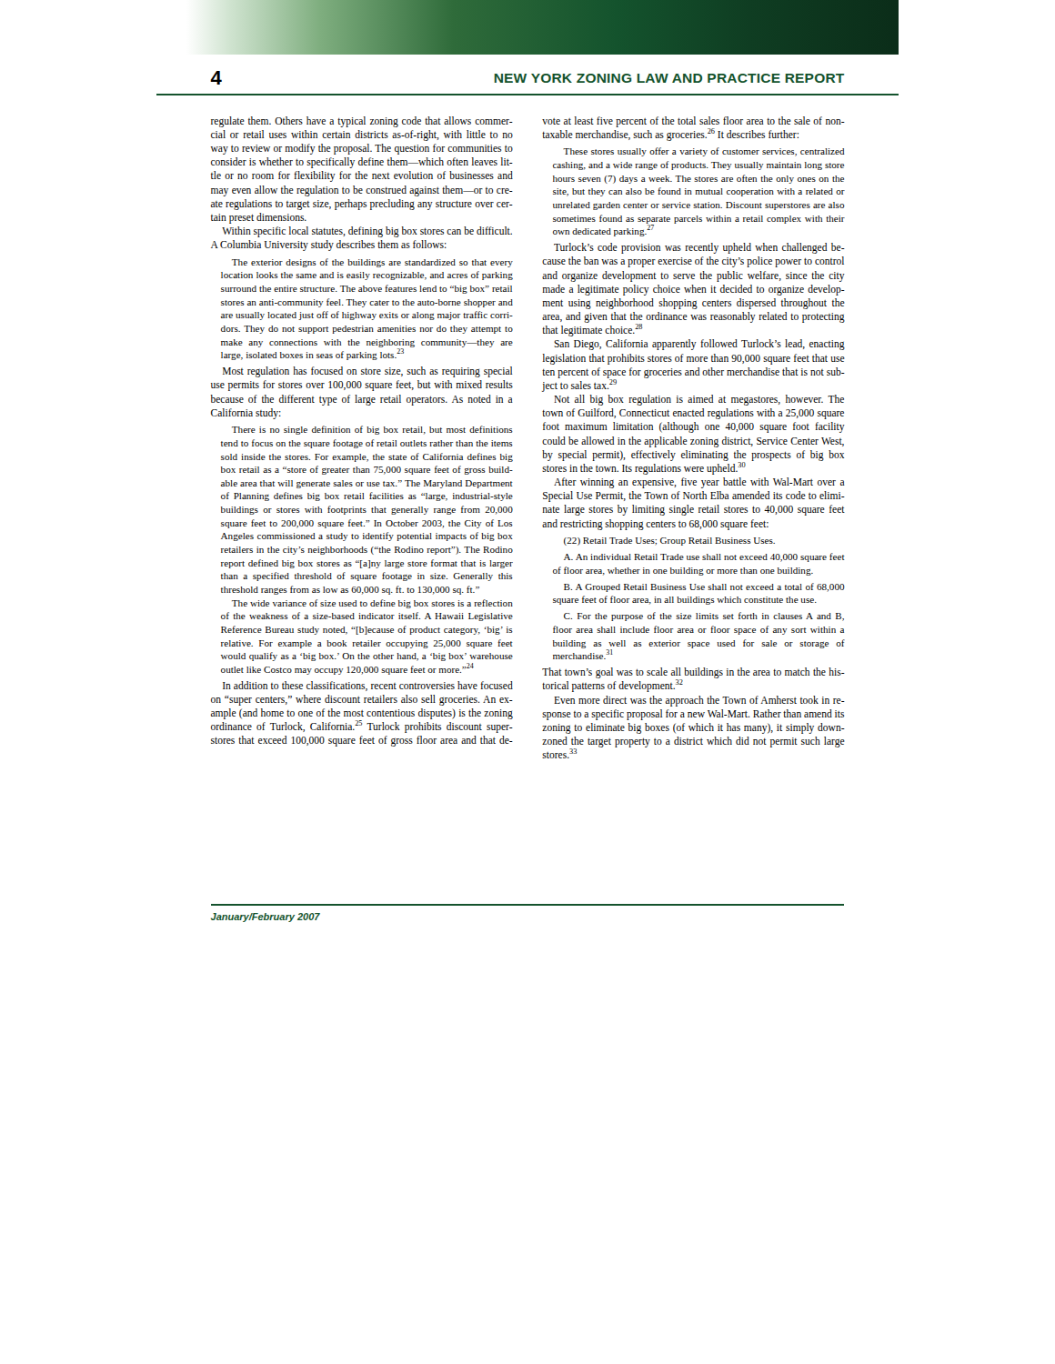4
New York Zoning Law and Practice Report
regulate them. Others have a typical zoning code that allows commercial or retail uses within certain districts as-of-right, with little to no way to review or modify the proposal. The question for communities to consider is whether to specifically define them—which often leaves little or no room for flexibility for the next evolution of businesses and may even allow the regulation to be construed against them—or to create regulations to target size, perhaps precluding any structure over certain preset dimensions.
Within specific local statutes, defining big box stores can be difficult. A Columbia University study describes them as follows:
The exterior designs of the buildings are standardized so that every location looks the same and is easily recognizable, and acres of parking surround the entire structure. The above features lend to “big box” retail stores an anti-community feel. They cater to the auto-borne shopper and are usually located just off of highway exits or along major traffic corridors. They do not support pedestrian amenities nor do they attempt to make any connections with the neighboring community—they are large, isolated boxes in seas of parking lots.23
Most regulation has focused on store size, such as requiring special use permits for stores over 100,000 square feet, but with mixed results because of the different type of large retail operators. As noted in a California study:
There is no single definition of big box retail, but most definitions tend to focus on the square footage of retail outlets rather than the items sold inside the stores. For example, the state of California defines big box retail as a “store of greater than 75,000 square feet of gross buildable area that will generate sales or use tax.” The Maryland Department of Planning defines big box retail facilities as “large, industrial-style buildings or stores with footprints that generally range from 20,000 square feet to 200,000 square feet.” In October 2003, the City of Los Angeles commissioned a study to identify potential impacts of big box retailers in the city’s neighborhoods (“the Rodino report”). The Rodino report defined big box stores as “[a]ny large store format that is larger than a specified threshold of square footage in size. Generally this threshold ranges from as low as 60,000 sq. ft. to 130,000 sq. ft.”
The wide variance of size used to define big box stores is a reflection of the weakness of a size-based indicator itself. A Hawaii Legislative Reference Bureau study noted, “[b]ecause of product category, ‘big’ is relative. For example a book retailer occupying 25,000 square feet would qualify as a ‘big box.’ On the other hand, a ‘big box’ warehouse outlet like Costco may occupy 120,000 square feet or more.”24
In addition to these classifications, recent controversies have focused on “super centers,” where discount retailers also sell groceries. An example (and home to one of the most contentious disputes) is the zoning ordinance of Turlock, California.25 Turlock prohibits discount superstores that exceed 100,000 square feet of gross floor area and that devote at least five percent of the total sales floor area to the sale of non-taxable merchandise, such as groceries.26 It describes further:
These stores usually offer a variety of customer services, centralized cashing, and a wide range of products. They usually maintain long store hours seven (7) days a week. The stores are often the only ones on the site, but they can also be found in mutual cooperation with a related or unrelated garden center or service station. Discount superstores are also sometimes found as separate parcels within a retail complex with their own dedicated parking.27
Turlock’s code provision was recently upheld when challenged because the ban was a proper exercise of the city’s police power to control and organize development to serve the public welfare, since the city made a legitimate policy choice when it decided to organize development using neighborhood shopping centers dispersed throughout the area, and given that the ordinance was reasonably related to protecting that legitimate choice.28
San Diego, California apparently followed Turlock’s lead, enacting legislation that prohibits stores of more than 90,000 square feet that use ten percent of space for groceries and other merchandise that is not subject to sales tax.29
Not all big box regulation is aimed at megastores, however. The town of Guilford, Connecticut enacted regulations with a 25,000 square foot maximum limitation (although one 40,000 square foot facility could be allowed in the applicable zoning district, Service Center West, by special permit), effectively eliminating the prospects of big box stores in the town. Its regulations were upheld.30
After winning an expensive, five year battle with Wal-Mart over a Special Use Permit, the Town of North Elba amended its code to eliminate large stores by limiting single retail stores to 40,000 square feet and restricting shopping centers to 68,000 square feet:
(22) Retail Trade Uses; Group Retail Business Uses.
A. An individual Retail Trade use shall not exceed 40,000 square feet of floor area, whether in one building or more than one building.
B. A Grouped Retail Business Use shall not exceed a total of 68,000 square feet of floor area, in all buildings which constitute the use.
C. For the purpose of the size limits set forth in clauses A and B, floor area shall include floor area or floor space of any sort within a building as well as exterior space used for sale or storage of merchandise.31
That town’s goal was to scale all buildings in the area to match the historical patterns of development.32
Even more direct was the approach the Town of Amherst took in response to a specific proposal for a new Wal-Mart. Rather than amend its zoning to eliminate big boxes (of which it has many), it simply downzoned the target property to a district which did not permit such large stores.33
January/February 2007